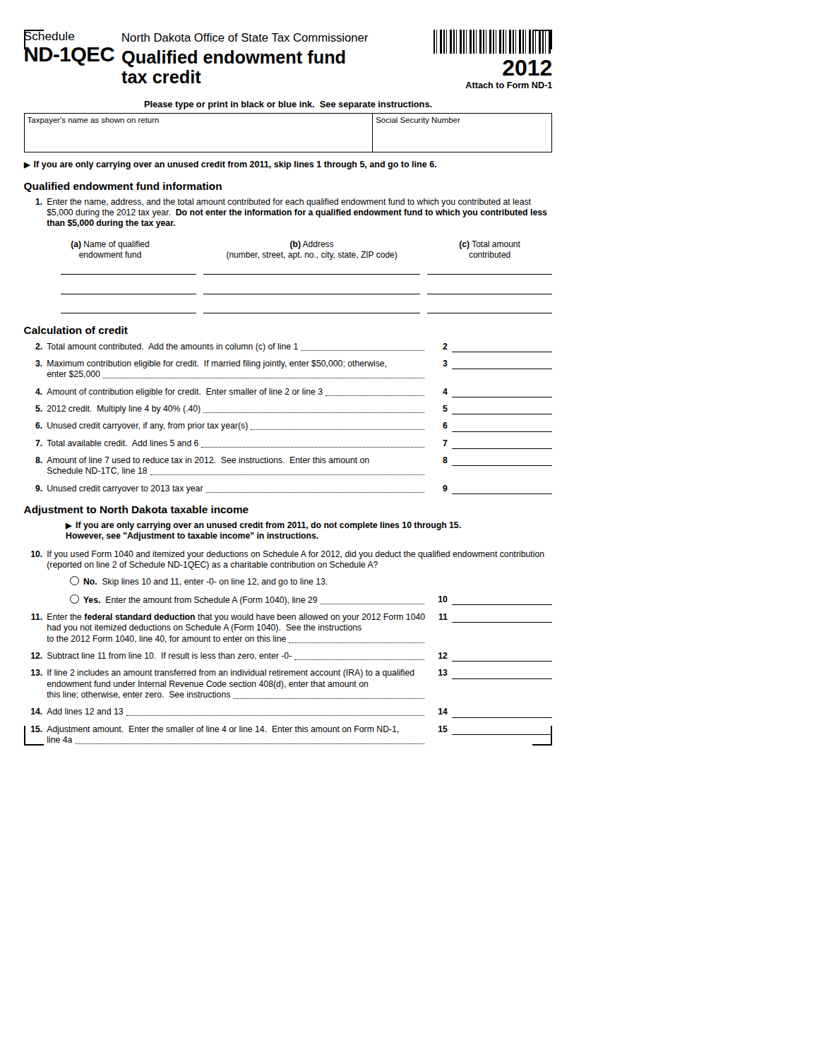Schedule ND-1QEC
North Dakota Office of State Tax Commissioner
Qualified endowment fund
tax credit
2012
Attach to Form ND-1
Please type or print in black or blue ink. See separate instructions.
| Taxpayer's name as shown on return | Social Security Number |
If you are only carrying over an unused credit from 2011, skip lines 1 through 5, and go to line 6.
Qualified endowment fund information
1.
Enter the name, address, and the total amount contributed for each qualified endowment fund to which you contributed at least $5,000 during the 2012 tax year. Do not enter the information for a qualified endowment fund to which you contributed less than $5,000 during the tax year.
(a) Name of qualified
endowment fund
(b) Address
(number, street, apt. no., city, state, ZIP code)
(c) Total amount
contributed
Calculation of credit
2.
Total amount contributed. Add the amounts in column (c) of line 1
2
3.
Maximum contribution eligible for credit. If married filing jointly, enter $50,000; otherwise,
enter $25,000
3
4.
Amount of contribution eligible for credit. Enter smaller of line 2 or line 3
4
5.
2012 credit. Multiply line 4 by 40% (.40)
5
6.
Unused credit carryover, if any, from prior tax year(s)
6
7.
Total available credit. Add lines 5 and 6
7
8.
Amount of line 7 used to reduce tax in 2012. See instructions. Enter this amount on
Schedule ND-1TC, line 18
8
9.
Unused credit carryover to 2013 tax year
9
Adjustment to North Dakota taxable income
If you are only carrying over an unused credit from 2011, do not complete lines 10 through 15.
However, see "Adjustment to taxable income" in instructions.
10.
If you used Form 1040 and itemized your deductions on Schedule A for 2012, did you deduct the qualified endowment contribution (reported on line 2 of Schedule ND-1QEC) as a charitable contribution on Schedule A?
No. Skip lines 10 and 11, enter -0- on line 12, and go to line 13.
Yes. Enter the amount from Schedule A (Form 1040), line 29
10
11.
Enter the federal standard deduction that you would have been allowed on your 2012 Form 1040 had you not itemized deductions on Schedule A (Form 1040). See the instructions
to the 2012 Form 1040, line 40, for amount to enter on this line
11
12.
Subtract line 11 from line 10. If result is less than zero, enter -0-
12
13.
If line 2 includes an amount transferred from an individual retirement account (IRA) to a qualified endowment fund under Internal Revenue Code section 408(d), enter that amount on
this line; otherwise, enter zero. See instructions
13
14.
Add lines 12 and 13
14
15.
Adjustment amount. Enter the smaller of line 4 or line 14. Enter this amount on Form ND-1,
line 4a
15